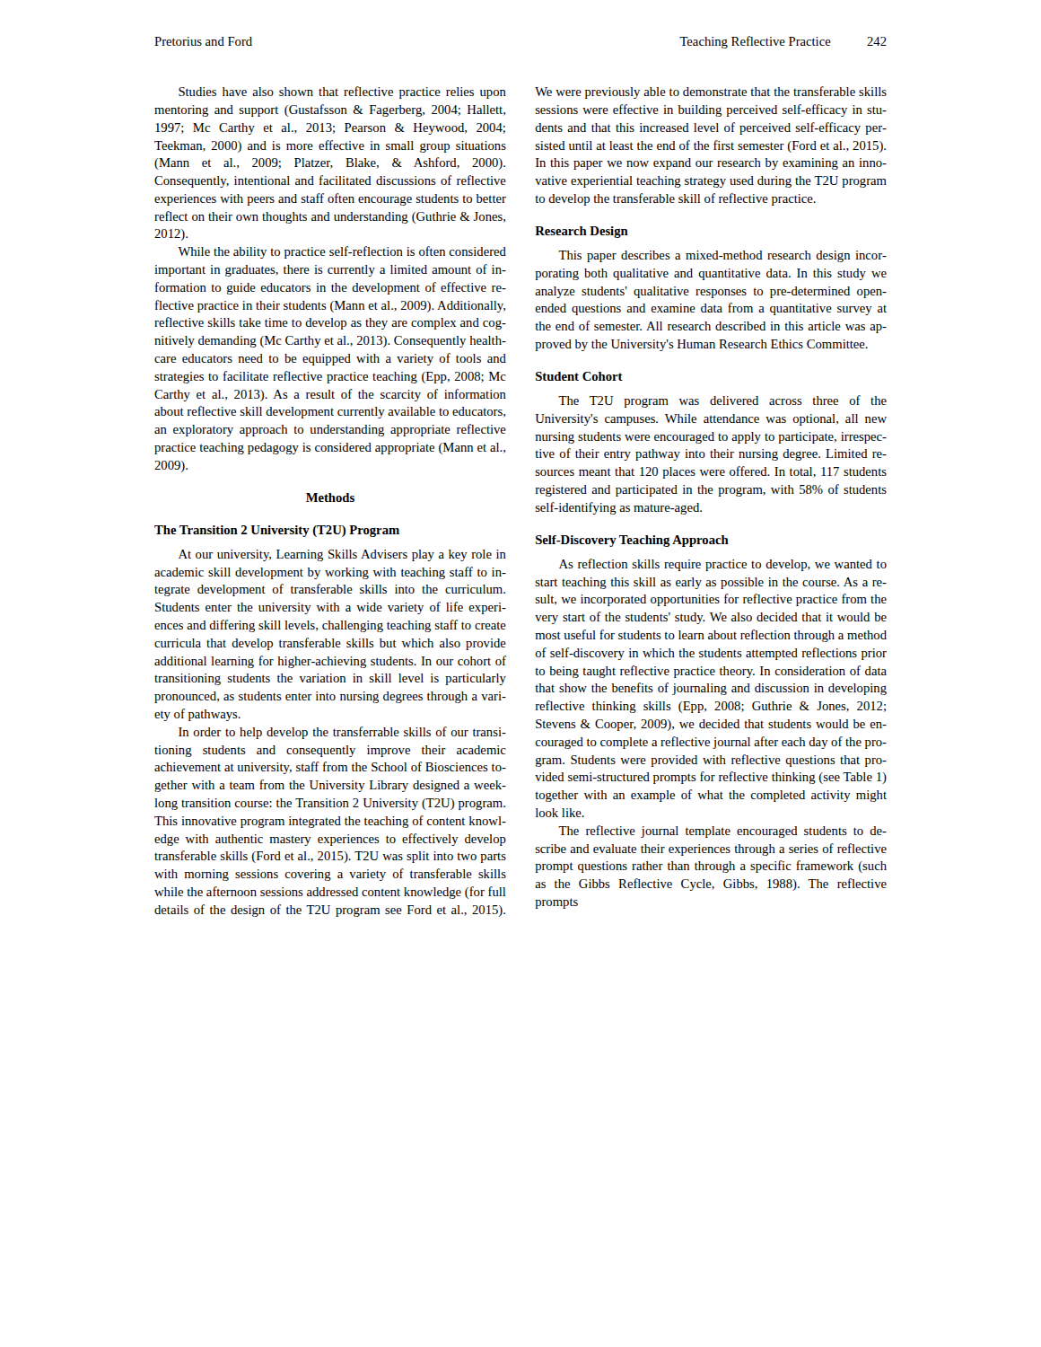Pretorius and Ford
Teaching Reflective Practice 242
Studies have also shown that reflective practice relies upon mentoring and support (Gustafsson & Fagerberg, 2004; Hallett, 1997; Mc Carthy et al., 2013; Pearson & Heywood, 2004; Teekman, 2000) and is more effective in small group situations (Mann et al., 2009; Platzer, Blake, & Ashford, 2000). Consequently, intentional and facilitated discussions of reflective experiences with peers and staff often encourage students to better reflect on their own thoughts and understanding (Guthrie & Jones, 2012).
While the ability to practice self-reflection is often considered important in graduates, there is currently a limited amount of information to guide educators in the development of effective reflective practice in their students (Mann et al., 2009). Additionally, reflective skills take time to develop as they are complex and cognitively demanding (Mc Carthy et al., 2013). Consequently healthcare educators need to be equipped with a variety of tools and strategies to facilitate reflective practice teaching (Epp, 2008; Mc Carthy et al., 2013). As a result of the scarcity of information about reflective skill development currently available to educators, an exploratory approach to understanding appropriate reflective practice teaching pedagogy is considered appropriate (Mann et al., 2009).
Methods
The Transition 2 University (T2U) Program
At our university, Learning Skills Advisers play a key role in academic skill development by working with teaching staff to integrate development of transferable skills into the curriculum. Students enter the university with a wide variety of life experiences and differing skill levels, challenging teaching staff to create curricula that develop transferable skills but which also provide additional learning for higher-achieving students. In our cohort of transitioning students the variation in skill level is particularly pronounced, as students enter into nursing degrees through a variety of pathways.
In order to help develop the transferrable skills of our transitioning students and consequently improve their academic achievement at university, staff from the School of Biosciences together with a team from the University Library designed a week-long transition course: the Transition 2 University (T2U) program. This innovative program integrated the teaching of content knowledge with authentic mastery experiences to effectively develop transferable skills (Ford et al., 2015). T2U was split into two parts with morning sessions covering a variety of transferable skills while the afternoon sessions addressed content knowledge (for full details of the design of the T2U program see Ford et al., 2015). We were previously able to demonstrate that the transferable skills sessions were effective in building perceived self-efficacy in students and that this increased level of perceived self-efficacy persisted until at least the end of the first semester (Ford et al., 2015). In this paper we now expand our research by examining an innovative experiential teaching strategy used during the T2U program to develop the transferable skill of reflective practice.
Research Design
This paper describes a mixed-method research design incorporating both qualitative and quantitative data. In this study we analyze students' qualitative responses to pre-determined open-ended questions and examine data from a quantitative survey at the end of semester. All research described in this article was approved by the University's Human Research Ethics Committee.
Student Cohort
The T2U program was delivered across three of the University's campuses. While attendance was optional, all new nursing students were encouraged to apply to participate, irrespective of their entry pathway into their nursing degree. Limited resources meant that 120 places were offered. In total, 117 students registered and participated in the program, with 58% of students self-identifying as mature-aged.
Self-Discovery Teaching Approach
As reflection skills require practice to develop, we wanted to start teaching this skill as early as possible in the course. As a result, we incorporated opportunities for reflective practice from the very start of the students' study. We also decided that it would be most useful for students to learn about reflection through a method of self-discovery in which the students attempted reflections prior to being taught reflective practice theory. In consideration of data that show the benefits of journaling and discussion in developing reflective thinking skills (Epp, 2008; Guthrie & Jones, 2012; Stevens & Cooper, 2009), we decided that students would be encouraged to complete a reflective journal after each day of the program. Students were provided with reflective questions that provided semi-structured prompts for reflective thinking (see Table 1) together with an example of what the completed activity might look like.
The reflective journal template encouraged students to describe and evaluate their experiences through a series of reflective prompt questions rather than through a specific framework (such as the Gibbs Reflective Cycle, Gibbs, 1988). The reflective prompts